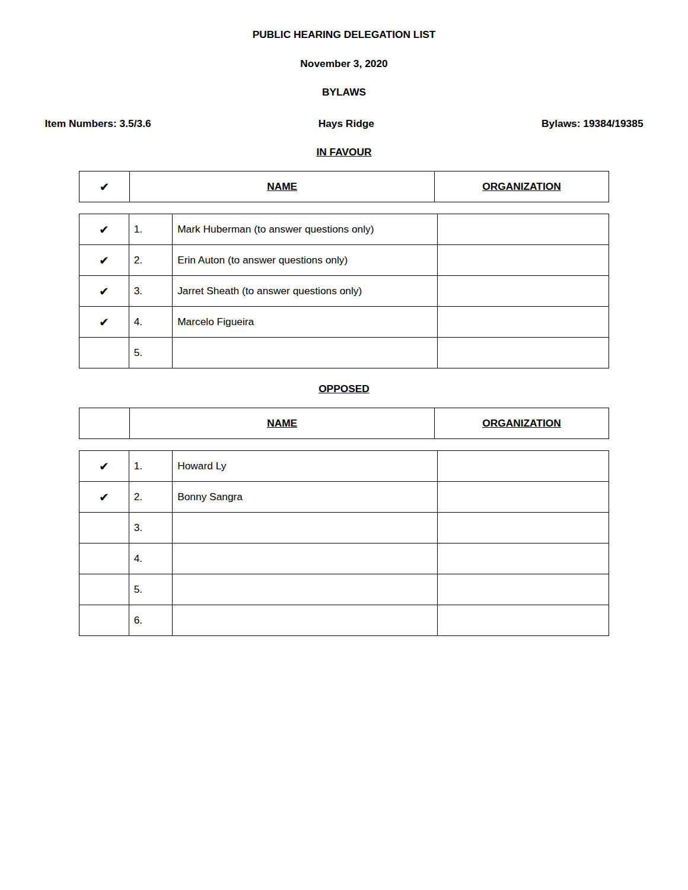PUBLIC HEARING DELEGATION LIST
November 3, 2020
BYLAWS
Item Numbers: 3.5/3.6 Hays Ridge Bylaws: 19384/19385
IN FAVOUR
| ✔ | NAME | ORGANIZATION |
| ✔ | 1. | Mark Huberman (to answer questions only) | |
| ✔ | 2. | Erin Auton (to answer questions only) | |
| ✔ | 3. | Jarret Sheath (to answer questions only) | |
| ✔ | 4. | Marcelo Figueira | |
| | 5. | | |
OPPOSED
| | NAME | ORGANIZATION |
| ✔ | 1. | Howard Ly | |
| ✔ | 2. | Bonny Sangra | |
| | 3. | | |
| | 4. | | |
| | 5. | | |
| | 6. | | |